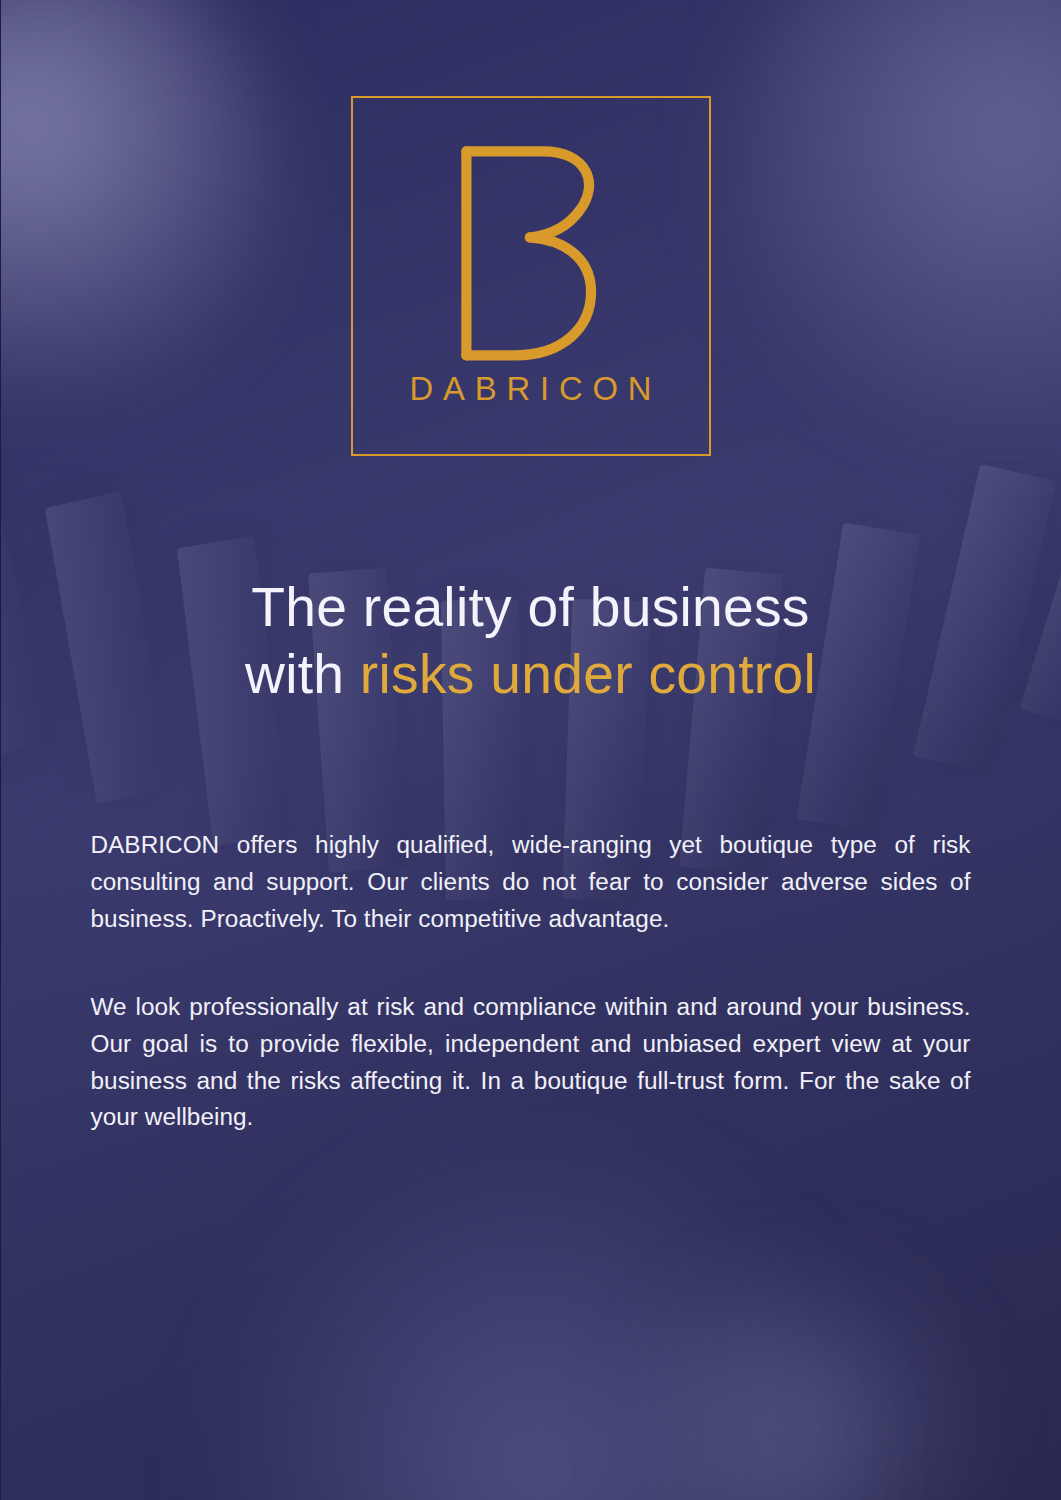Dabricon
The reality of business
with risks under control
DABRICON offers highly qualified, wide-ranging yet boutique type of risk consulting and support. Our clients do not fear to consider adverse sides of business. Proactively. To their competitive advantage.
We look professionally at risk and compliance within and around your business. Our goal is to provide flexible, independent and unbiased expert view at your business and the risks affecting it. In a boutique full-trust form. For the sake of your wellbeing.